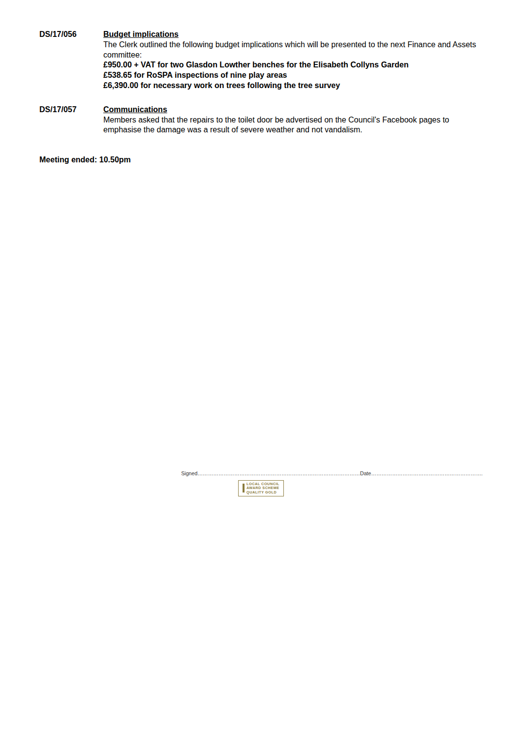DS/17/056
Budget implications
The Clerk outlined the following budget implications which will be presented to the next Finance and Assets committee:
£950.00 + VAT for two Glasdon Lowther benches for the Elisabeth Collyns Garden
£538.65 for RoSPA inspections of nine play areas
£6,390.00 for necessary work on trees following the tree survey
DS/17/057
Communications
Members asked that the repairs to the toilet door be advertised on the Council's Facebook pages to emphasise the damage was a result of severe weather and not vandalism.
Meeting ended: 10.50pm
Signed…………………………………………………………………………………Date……………………………………………………….
LOCAL COUNCIL
AWARD SCHEME
QUALITY GOLD